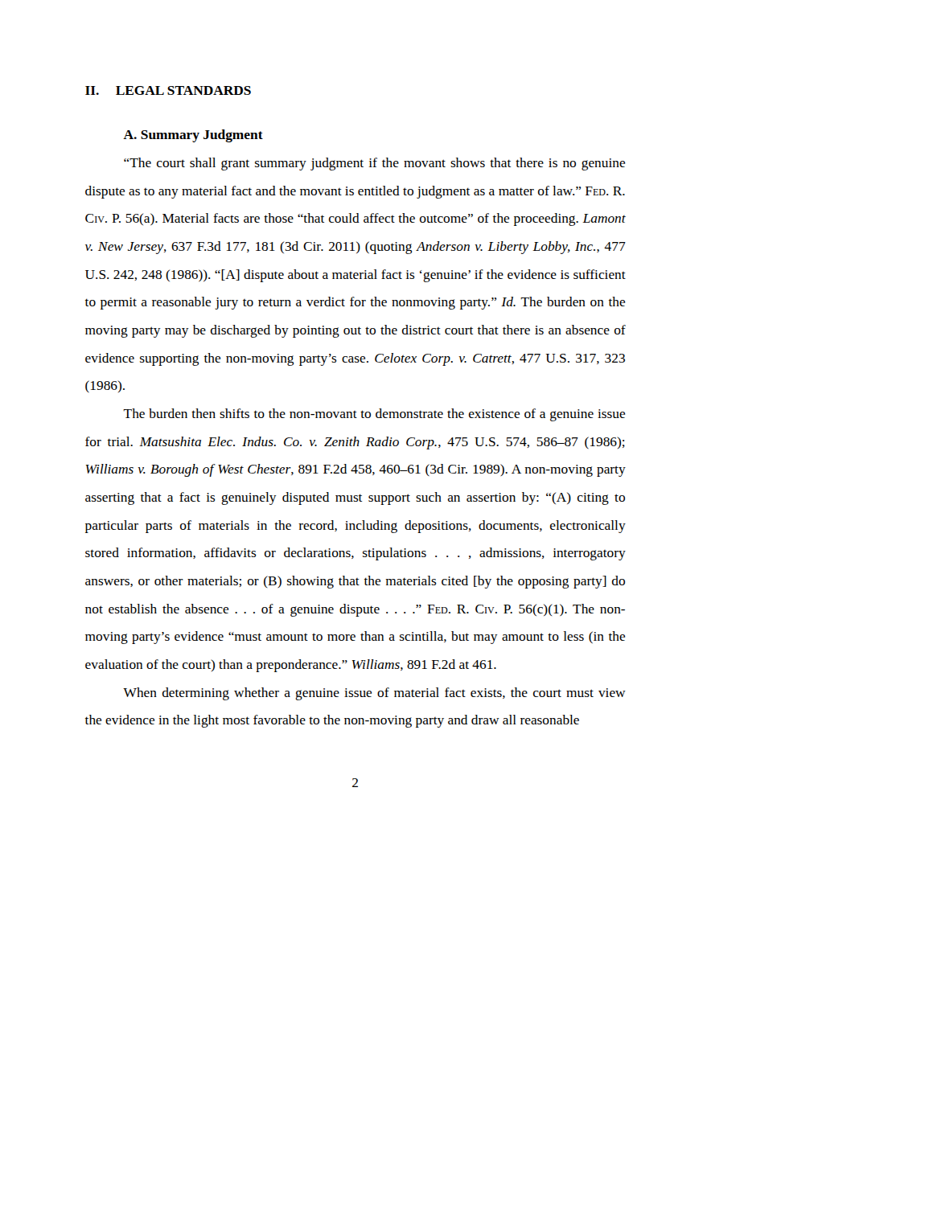II. LEGAL STANDARDS
A. Summary Judgment
“The court shall grant summary judgment if the movant shows that there is no genuine dispute as to any material fact and the movant is entitled to judgment as a matter of law.” Fed. R. Civ. P. 56(a). Material facts are those “that could affect the outcome” of the proceeding. Lamont v. New Jersey, 637 F.3d 177, 181 (3d Cir. 2011) (quoting Anderson v. Liberty Lobby, Inc., 477 U.S. 242, 248 (1986)). “[A] dispute about a material fact is ‘genuine’ if the evidence is sufficient to permit a reasonable jury to return a verdict for the nonmoving party.” Id. The burden on the moving party may be discharged by pointing out to the district court that there is an absence of evidence supporting the non-moving party’s case. Celotex Corp. v. Catrett, 477 U.S. 317, 323 (1986).
The burden then shifts to the non-movant to demonstrate the existence of a genuine issue for trial. Matsushita Elec. Indus. Co. v. Zenith Radio Corp., 475 U.S. 574, 586–87 (1986); Williams v. Borough of West Chester, 891 F.2d 458, 460–61 (3d Cir. 1989). A non-moving party asserting that a fact is genuinely disputed must support such an assertion by: “(A) citing to particular parts of materials in the record, including depositions, documents, electronically stored information, affidavits or declarations, stipulations . . . , admissions, interrogatory answers, or other materials; or (B) showing that the materials cited [by the opposing party] do not establish the absence . . . of a genuine dispute . . . .” Fed. R. Civ. P. 56(c)(1). The non-moving party’s evidence “must amount to more than a scintilla, but may amount to less (in the evaluation of the court) than a preponderance.” Williams, 891 F.2d at 461.
When determining whether a genuine issue of material fact exists, the court must view the evidence in the light most favorable to the non-moving party and draw all reasonable
2